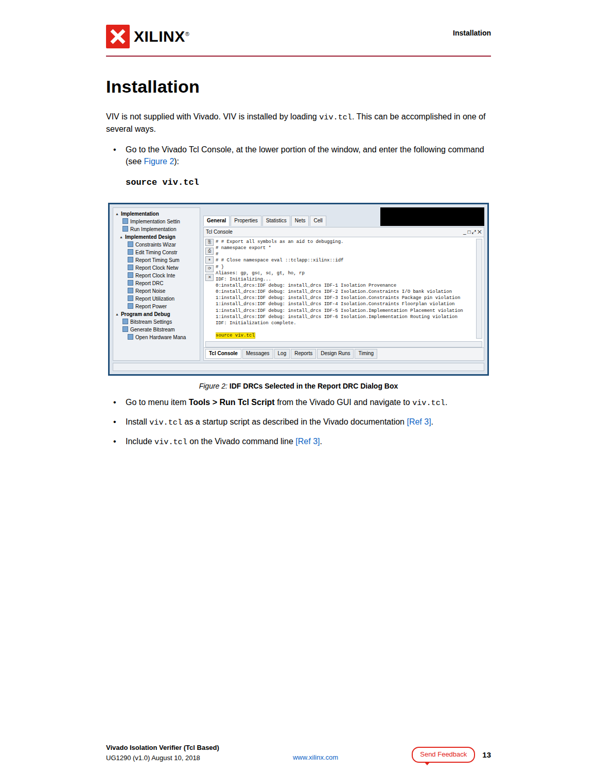XILINX®
Installation
Installation
VIV is not supplied with Vivado. VIV is installed by loading viv.tcl. This can be accomplished in one of several ways.
Go to the Vivado Tcl Console, at the lower portion of the window, and enter the following command (see Figure 2):
source viv.tcl
Implementation
Implementation Settin
Run Implementation
Implemented Design
Constraints Wizar
Edit Timing Constr
Report Timing Sum
Report Clock Netw
Report Clock Inte
Report DRC
Report Noise
Report Utilization
Report Power
Program and Debug
Bitstream Settings
Generate Bitstream
Open Hardware Mana
General
Properties
Statistics
Nets
Cell
Tcl Console _ □ ⤢ ✕
⎘⎙⏸⟳✕
# # Export all symbols as an aid to debugging. # namespace export * # # # Close namespace eval ::tclapp::xilinx::idf # } Aliases: gp, gsc, sc, gt, ho, rp IDF: Initializing... 0:install_drcs:IDF debug: install_drcs IDF-1 Isolation Provenance 0:install_drcs:IDF debug: install_drcs IDF-2 Isolation.Constraints I/O bank violation 1:install_drcs:IDF debug: install_drcs IDF-3 Isolation.Constraints Package pin violation 1:install_drcs:IDF debug: install_drcs IDF-4 Isolation.Constraints Floorplan violation 1:install_drcs:IDF debug: install_drcs IDF-5 Isolation.Implementation Placement violation 1:install_drcs:IDF debug: install_drcs IDF-6 Isolation.Implementation Routing violation IDF: Initialization complete. source viv.tcl
Tcl Console
Messages
Log
Reports
Design Runs
Timing
Figure 2: IDF DRCs Selected in the Report DRC Dialog Box
Go to menu item Tools > Run Tcl Script from the Vivado GUI and navigate to viv.tcl.
Install viv.tcl as a startup script as described in the Vivado documentation [Ref 3].
Include viv.tcl on the Vivado command line [Ref 3].
Vivado Isolation Verifier (Tcl Based)
UG1290 (v1.0) August 10, 2018
www.xilinx.com
Send Feedback 13